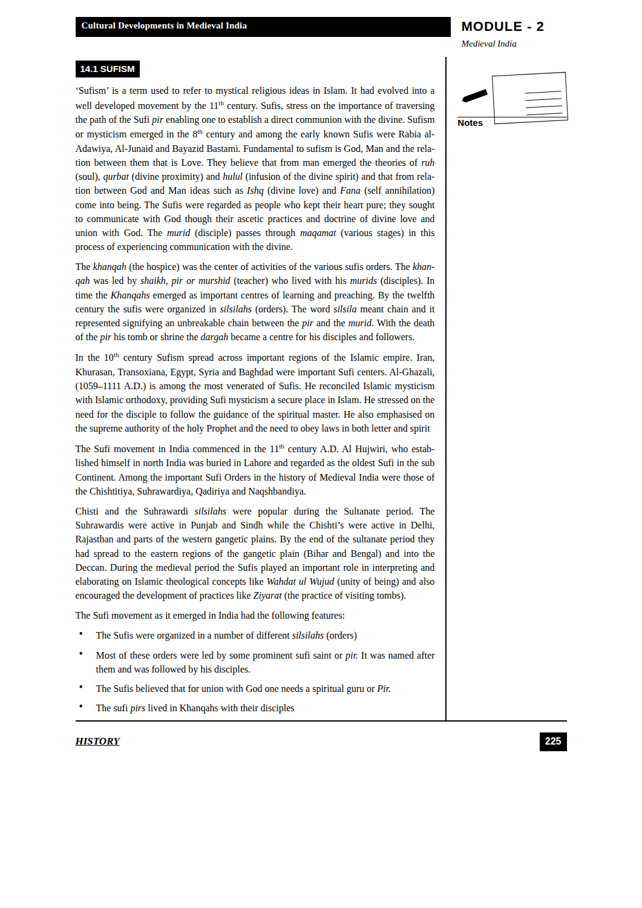Cultural Developments in Medieval India
MODULE - 2
Medieval India
14.1 SUFISM
‘Sufism’ is a term used to refer to mystical religious ideas in Islam. It had evolved into a well developed movement by the 11th century. Sufis, stress on the importance of traversing the path of the Sufi pir enabling one to establish a direct communion with the divine. Sufism or mysticism emerged in the 8th century and among the early known Sufis were Rabia al-Adawiya, Al-Junaid and Bayazid Bastami. Fundamental to sufism is God, Man and the relation between them that is Love. They believe that from man emerged the theories of ruh (soul), qurbat (divine proximity) and hulul (infusion of the divine spirit) and that from relation between God and Man ideas such as Ishq (divine love) and Fana (self annihilation) come into being. The Sufis were regarded as people who kept their heart pure; they sought to communicate with God though their ascetic practices and doctrine of divine love and union with God. The murid (disciple) passes through maqamat (various stages) in this process of experiencing communication with the divine.
The khanqah (the hospice) was the center of activities of the various sufis orders. The khanqah was led by shaikh, pir or murshid (teacher) who lived with his murids (disciples). In time the Khanqahs emerged as important centres of learning and preaching. By the twelfth century the sufis were organized in silsilahs (orders). The word silsila meant chain and it represented signifying an unbreakable chain between the pir and the murid. With the death of the pir his tomb or shrine the dargah became a centre for his disciples and followers.
In the 10th century Sufism spread across important regions of the Islamic empire. Iran, Khurasan, Transoxiana, Egypt, Syria and Baghdad were important Sufi centers. Al-Ghazali, (1059–1111 A.D.) is among the most venerated of Sufis. He reconciled Islamic mysticism with Islamic orthodoxy, providing Sufi mysticism a secure place in Islam. He stressed on the need for the disciple to follow the guidance of the spiritual master. He also emphasised on the supreme authority of the holy Prophet and the need to obey laws in both letter and spirit
The Sufi movement in India commenced in the 11th century A.D. Al Hujwiri, who established himself in north India was buried in Lahore and regarded as the oldest Sufi in the sub Continent. Among the important Sufi Orders in the history of Medieval India were those of the Chishtitiya, Suhrawardiya, Qadiriya and Naqshbandiya.
Chisti and the Suhrawardi silsilahs were popular during the Sultanate period. The Suhrawardis were active in Punjab and Sindh while the Chishti’s were active in Delhi, Rajasthan and parts of the western gangetic plains. By the end of the sultanate period they had spread to the eastern regions of the gangetic plain (Bihar and Bengal) and into the Deccan. During the medieval period the Sufis played an important role in interpreting and elaborating on Islamic theological concepts like Wahdat ul Wujud (unity of being) and also encouraged the development of practices like Ziyarat (the practice of visiting tombs).
The Sufi movement as it emerged in India had the following features:
The Sufis were organized in a number of different silsilahs (orders)
Most of these orders were led by some prominent sufi saint or pir. It was named after them and was followed by his disciples.
The Sufis believed that for union with God one needs a spiritual guru or Pir.
The sufi pirs lived in Khanqahs with their disciples
Notes
HISTORY 225